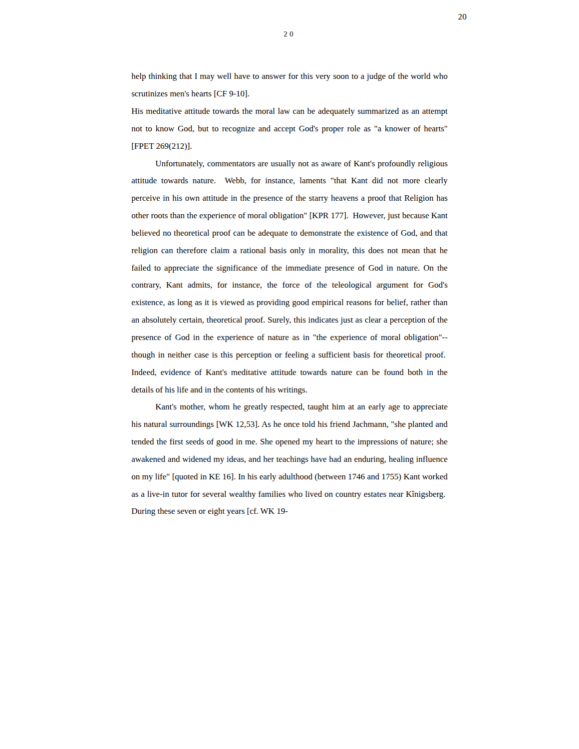20
20
help thinking that I may well have to answer for this very soon to a judge of the world who scrutinizes men's hearts [CF 9-10].
His meditative attitude towards the moral law can be adequately summarized as an attempt not to know God, but to recognize and accept God's proper role as "a knower of hearts" [FPET 269(212)].
Unfortunately, commentators are usually not as aware of Kant's profoundly religious attitude towards nature. Webb, for instance, laments "that Kant did not more clearly perceive in his own attitude in the presence of the starry heavens a proof that Religion has other roots than the experience of moral obligation" [KPR 177]. However, just because Kant believed no theoretical proof can be adequate to demonstrate the existence of God, and that religion can therefore claim a rational basis only in morality, this does not mean that he failed to appreciate the significance of the immediate presence of God in nature. On the contrary, Kant admits, for instance, the force of the teleological argument for God's existence, as long as it is viewed as providing good empirical reasons for belief, rather than an absolutely certain, theoretical proof. Surely, this indicates just as clear a perception of the presence of God in the experience of nature as in "the experience of moral obligation"--though in neither case is this perception or feeling a sufficient basis for theoretical proof. Indeed, evidence of Kant's meditative attitude towards nature can be found both in the details of his life and in the contents of his writings.
Kant's mother, whom he greatly respected, taught him at an early age to appreciate his natural surroundings [WK 12,53]. As he once told his friend Jachmann, "she planted and tended the first seeds of good in me. She opened my heart to the impressions of nature; she awakened and widened my ideas, and her teachings have had an enduring, healing influence on my life" [quoted in KE 16]. In his early adulthood (between 1746 and 1755) Kant worked as a live-in tutor for several wealthy families who lived on country estates near Kînigsberg. During these seven or eight years [cf. WK 19-